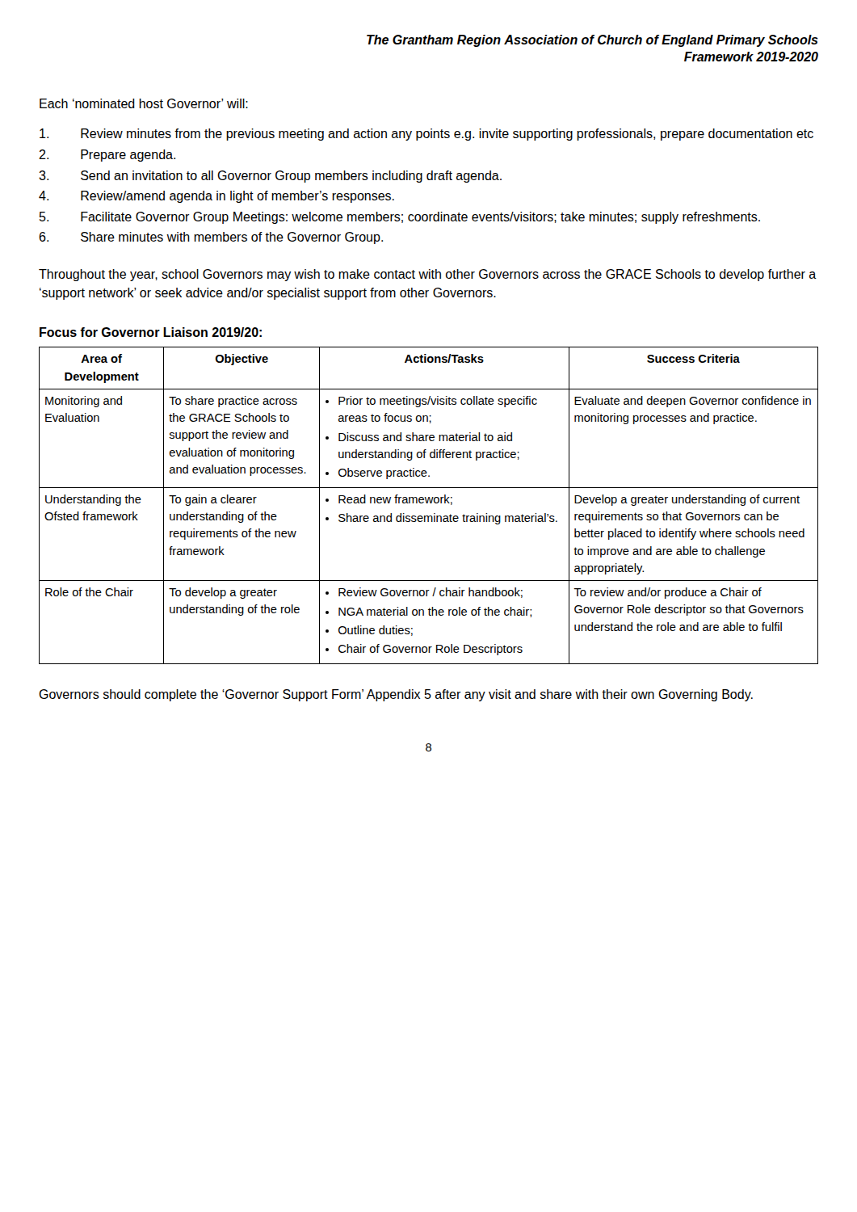The Grantham Region Association of Church of England Primary Schools Framework 2019-2020
Each ‘nominated host Governor’ will:
Review minutes from the previous meeting and action any points e.g. invite supporting professionals, prepare documentation etc
Prepare agenda.
Send an invitation to all Governor Group members including draft agenda.
Review/amend agenda in light of member’s responses.
Facilitate Governor Group Meetings: welcome members; coordinate events/visitors; take minutes; supply refreshments.
Share minutes with members of the Governor Group.
Throughout the year, school Governors may wish to make contact with other Governors across the GRACE Schools to develop further a ‘support network’ or seek advice and/or specialist support from other Governors.
Focus for Governor Liaison 2019/20:
| Area of Development | Objective | Actions/Tasks | Success Criteria |
| --- | --- | --- | --- |
| Monitoring and Evaluation | To share practice across the GRACE Schools to support the review and evaluation of monitoring and evaluation processes. | Prior to meetings/visits collate specific areas to focus on; Discuss and share material to aid understanding of different practice; Observe practice. | Evaluate and deepen Governor confidence in monitoring processes and practice. |
| Understanding the Ofsted framework | To gain a clearer understanding of the requirements of the new framework | Read new framework; Share and disseminate training material’s. | Develop a greater understanding of current requirements so that Governors can be better placed to identify where schools need to improve and are able to challenge appropriately. |
| Role of the Chair | To develop a greater understanding of the role | Review Governor / chair handbook; NGA material on the role of the chair; Outline duties; Chair of Governor Role Descriptors | To review and/or produce a Chair of Governor Role descriptor so that Governors understand the role and are able to fulfil |
Governors should complete the ‘Governor Support Form’ Appendix 5 after any visit and share with their own Governing Body.
8